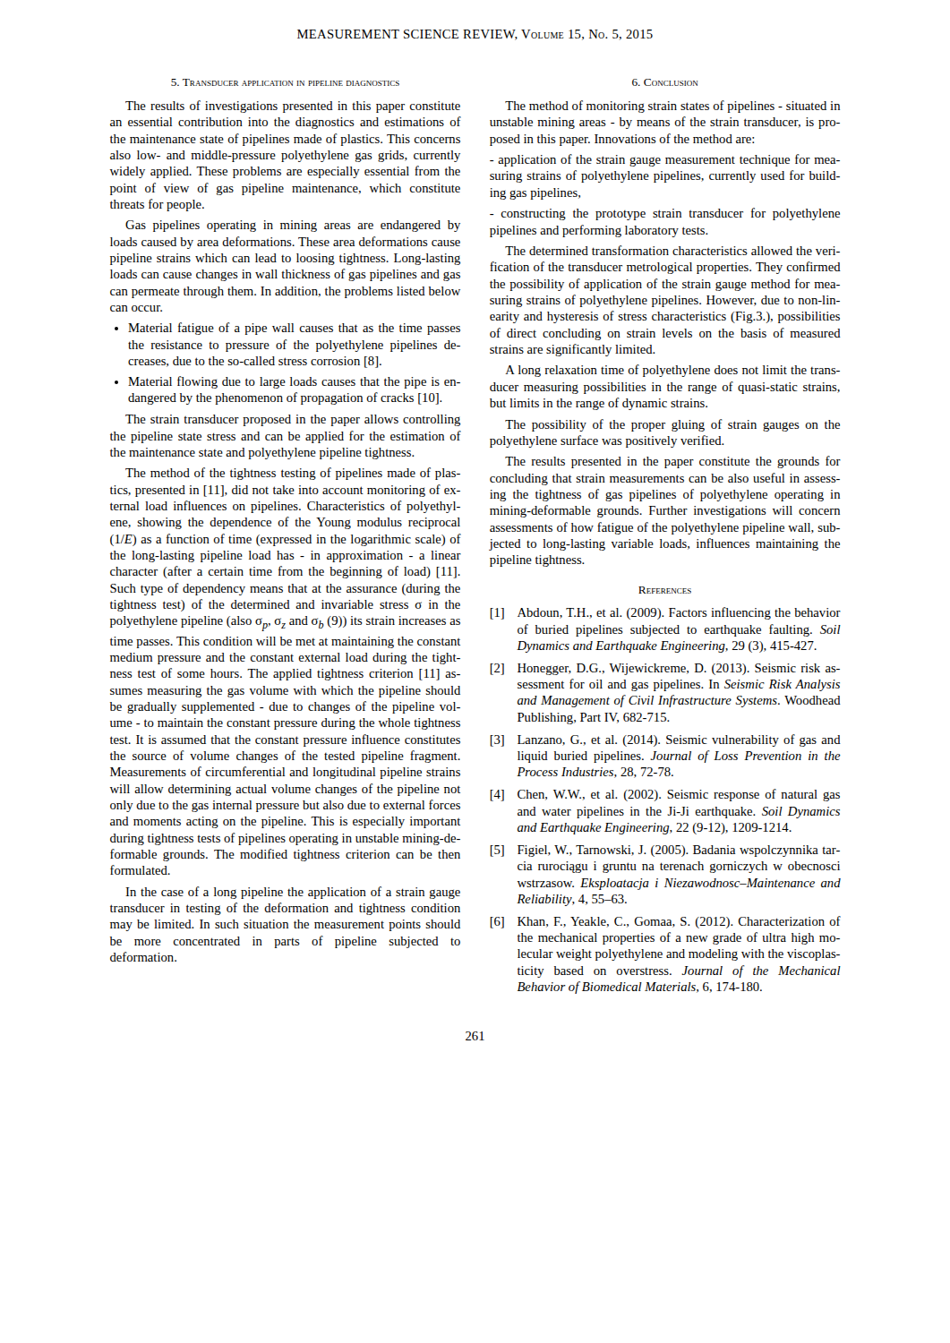MEASUREMENT SCIENCE REVIEW, Volume 15, No. 5, 2015
5. Transducer application in pipeline diagnostics
The results of investigations presented in this paper constitute an essential contribution into the diagnostics and estimations of the maintenance state of pipelines made of plastics. This concerns also low- and middle-pressure polyethylene gas grids, currently widely applied. These problems are especially essential from the point of view of gas pipeline maintenance, which constitute threats for people.
Gas pipelines operating in mining areas are endangered by loads caused by area deformations. These area deformations cause pipeline strains which can lead to loosing tightness. Long-lasting loads can cause changes in wall thickness of gas pipelines and gas can permeate through them. In addition, the problems listed below can occur.
Material fatigue of a pipe wall causes that as the time passes the resistance to pressure of the polyethylene pipelines decreases, due to the so-called stress corrosion [8].
Material flowing due to large loads causes that the pipe is endangered by the phenomenon of propagation of cracks [10].
The strain transducer proposed in the paper allows controlling the pipeline state stress and can be applied for the estimation of the maintenance state and polyethylene pipeline tightness.
The method of the tightness testing of pipelines made of plastics, presented in [11], did not take into account monitoring of external load influences on pipelines. Characteristics of polyethylene, showing the dependence of the Young modulus reciprocal (1/E) as a function of time (expressed in the logarithmic scale) of the long-lasting pipeline load has - in approximation - a linear character (after a certain time from the beginning of load) [11]. Such type of dependency means that at the assurance (during the tightness test) of the determined and invariable stress σ in the polyethylene pipeline (also σp, σz and σb (9)) its strain increases as time passes. This condition will be met at maintaining the constant medium pressure and the constant external load during the tightness test of some hours. The applied tightness criterion [11] assumes measuring the gas volume with which the pipeline should be gradually supplemented - due to changes of the pipeline volume - to maintain the constant pressure during the whole tightness test. It is assumed that the constant pressure influence constitutes the source of volume changes of the tested pipeline fragment. Measurements of circumferential and longitudinal pipeline strains will allow determining actual volume changes of the pipeline not only due to the gas internal pressure but also due to external forces and moments acting on the pipeline. This is especially important during tightness tests of pipelines operating in unstable mining-deformable grounds. The modified tightness criterion can be then formulated.
In the case of a long pipeline the application of a strain gauge transducer in testing of the deformation and tightness condition may be limited. In such situation the measurement points should be more concentrated in parts of pipeline subjected to deformation.
6. Conclusion
The method of monitoring strain states of pipelines - situated in unstable mining areas - by means of the strain transducer, is proposed in this paper. Innovations of the method are:
- application of the strain gauge measurement technique for measuring strains of polyethylene pipelines, currently used for building gas pipelines,
- constructing the prototype strain transducer for polyethylene pipelines and performing laboratory tests.
The determined transformation characteristics allowed the verification of the transducer metrological properties. They confirmed the possibility of application of the strain gauge method for measuring strains of polyethylene pipelines. However, due to non-linearity and hysteresis of stress characteristics (Fig.3.), possibilities of direct concluding on strain levels on the basis of measured strains are significantly limited.
A long relaxation time of polyethylene does not limit the transducer measuring possibilities in the range of quasi-static strains, but limits in the range of dynamic strains.
The possibility of the proper gluing of strain gauges on the polyethylene surface was positively verified.
The results presented in the paper constitute the grounds for concluding that strain measurements can be also useful in assessing the tightness of gas pipelines of polyethylene operating in mining-deformable grounds. Further investigations will concern assessments of how fatigue of the polyethylene pipeline wall, subjected to long-lasting variable loads, influences maintaining the pipeline tightness.
References
Abdoun, T.H., et al. (2009). Factors influencing the behavior of buried pipelines subjected to earthquake faulting. Soil Dynamics and Earthquake Engineering, 29 (3), 415-427.
Honegger, D.G., Wijewickreme, D. (2013). Seismic risk assessment for oil and gas pipelines. In Seismic Risk Analysis and Management of Civil Infrastructure Systems. Woodhead Publishing, Part IV, 682-715.
Lanzano, G., et al. (2014). Seismic vulnerability of gas and liquid buried pipelines. Journal of Loss Prevention in the Process Industries, 28, 72-78.
Chen, W.W., et al. (2002). Seismic response of natural gas and water pipelines in the Ji-Ji earthquake. Soil Dynamics and Earthquake Engineering, 22 (9-12), 1209-1214.
Figiel, W., Tarnowski, J. (2005). Badania wspolczynnika tarcia rurociągu i gruntu na terenach gorniczych w obecnosci wstrzasow. Eksploatacja i Niezawodnosc–Maintenance and Reliability, 4, 55–63.
Khan, F., Yeakle, C., Gomaa, S. (2012). Characterization of the mechanical properties of a new grade of ultra high molecular weight polyethylene and modeling with the viscoplasticity based on overstress. Journal of the Mechanical Behavior of Biomedical Materials, 6, 174-180.
261